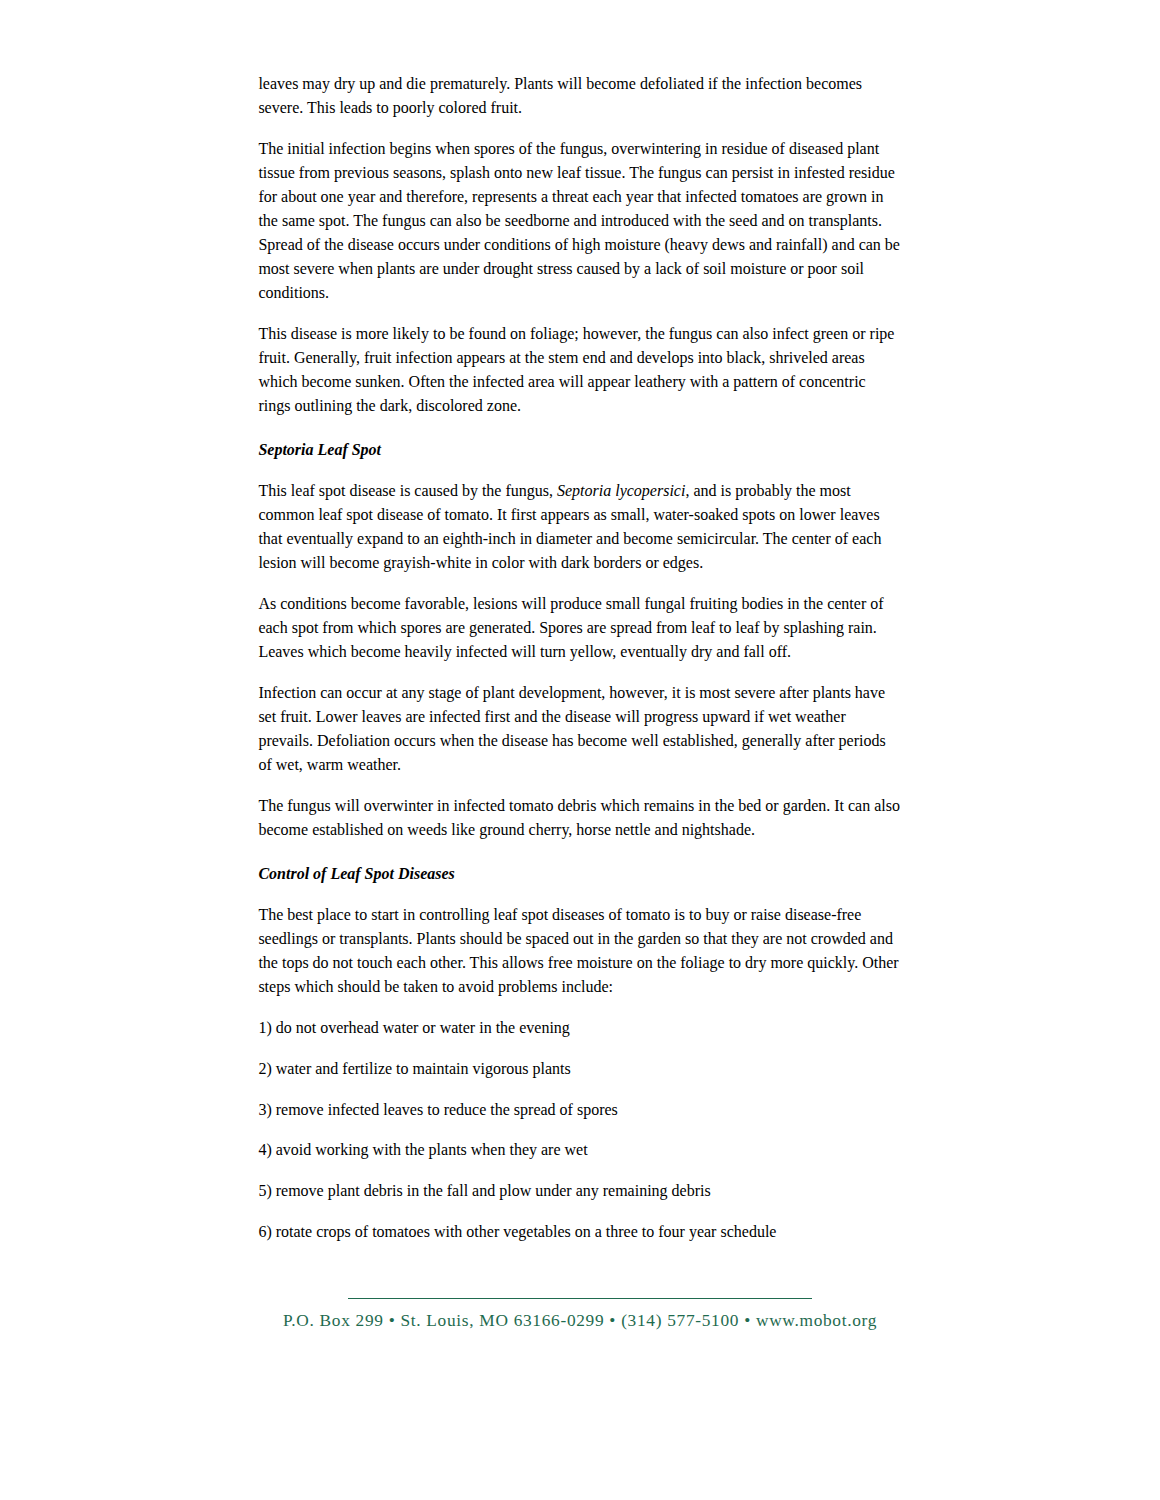leaves may dry up and die prematurely. Plants will become defoliated if the infection becomes severe. This leads to poorly colored fruit.
The initial infection begins when spores of the fungus, overwintering in residue of diseased plant tissue from previous seasons, splash onto new leaf tissue. The fungus can persist in infested residue for about one year and therefore, represents a threat each year that infected tomatoes are grown in the same spot. The fungus can also be seedborne and introduced with the seed and on transplants. Spread of the disease occurs under conditions of high moisture (heavy dews and rainfall) and can be most severe when plants are under drought stress caused by a lack of soil moisture or poor soil conditions.
This disease is more likely to be found on foliage; however, the fungus can also infect green or ripe fruit. Generally, fruit infection appears at the stem end and develops into black, shriveled areas which become sunken. Often the infected area will appear leathery with a pattern of concentric rings outlining the dark, discolored zone.
Septoria Leaf Spot
This leaf spot disease is caused by the fungus, Septoria lycopersici, and is probably the most common leaf spot disease of tomato. It first appears as small, water-soaked spots on lower leaves that eventually expand to an eighth-inch in diameter and become semicircular. The center of each lesion will become grayish-white in color with dark borders or edges.
As conditions become favorable, lesions will produce small fungal fruiting bodies in the center of each spot from which spores are generated. Spores are spread from leaf to leaf by splashing rain. Leaves which become heavily infected will turn yellow, eventually dry and fall off.
Infection can occur at any stage of plant development, however, it is most severe after plants have set fruit. Lower leaves are infected first and the disease will progress upward if wet weather prevails. Defoliation occurs when the disease has become well established, generally after periods of wet, warm weather.
The fungus will overwinter in infected tomato debris which remains in the bed or garden. It can also become established on weeds like ground cherry, horse nettle and nightshade.
Control of Leaf Spot Diseases
The best place to start in controlling leaf spot diseases of tomato is to buy or raise disease-free seedlings or transplants. Plants should be spaced out in the garden so that they are not crowded and the tops do not touch each other. This allows free moisture on the foliage to dry more quickly. Other steps which should be taken to avoid problems include:
1) do not overhead water or water in the evening
2) water and fertilize to maintain vigorous plants
3) remove infected leaves to reduce the spread of spores
4) avoid working with the plants when they are wet
5) remove plant debris in the fall and plow under any remaining debris
6) rotate crops of tomatoes with other vegetables on a three to four year schedule
P.O. Box 299 • St. Louis, MO 63166-0299 • (314) 577-5100 • www.mobot.org